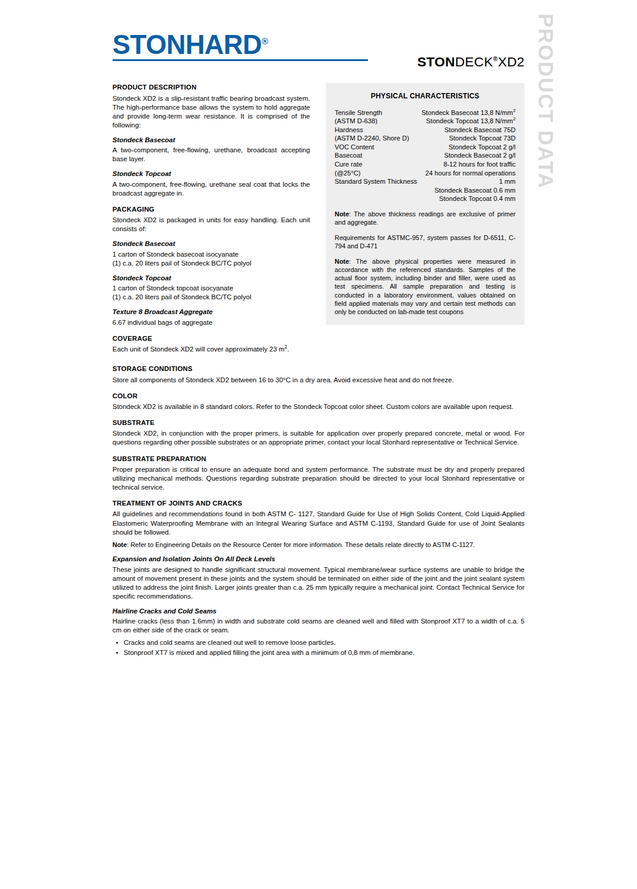PRODUCT DATA
STONHARD®
STON DECK®XD2
Product Description
Stondeck XD2 is a slip-resistant traffic bearing broadcast system. The high-performance base allows the system to hold aggregate and provide long-term wear resistance. It is comprised of the following:
Stondeck Basecoat
A two-component, free-flowing, urethane, broadcast accepting base layer.
Stondeck Topcoat
A two-component, free-flowing, urethane seal coat that locks the broadcast aggregate in.
Packaging
Stondeck XD2 is packaged in units for easy handling. Each unit consists of:
Stondeck Basecoat
1 carton of Stondeck basecoat isocyanate
(1) c.a. 20 liters pail of Stondeck BC/TC polyol
Stondeck Topcoat
1 carton of Stondeck topcoat isocyanate
(1) c.a. 20 liters pail of Stondeck BC/TC polyol
Texture 8 Broadcast Aggregate
6.67 individual bags of aggregate
Coverage
Each unit of Stondeck XD2 will cover approximately 23 m2.
Physical Characteristics
| Tensile Strength | Stondeck Basecoat 13,8 N/mm 2 |
| (ASTM D-638) | Stondeck Topcoat 13,8 N/mm 2 |
| Hardness | Stondeck Basecoat 75D |
| (ASTM D-2240, Shore D) | Stondeck Topcoat 73D |
| VOC Content | Stondeck Topcoat 2 g/l |
| Basecoat | Stondeck Basecoat 2 g/l |
| Cure rate | 8-12 hours for foot traffic |
| (@25°C) | 24 hours for normal operations |
| Standard System Thickness | 1 mm |
| | Stondeck Basecoat 0.6 mm |
| | Stondeck Topcoat 0.4 mm |
Note: The above thickness readings are exclusive of primer and aggregate.
Requirements for ASTMC-957, system passes for D-6511, C-794 and D-471
Note: The above physical properties were measured in accordance with the referenced standards. Samples of the actual floor system, including binder and filler, were used as test specimens. All sample preparation and testing is conducted in a laboratory environment, values obtained on field applied materials may vary and certain test methods can only be conducted on lab-made test coupons
Storage Conditions
Store all components of Stondeck XD2 between 16 to 30°C in a dry area. Avoid excessive heat and do not freeze.
Color
Stondeck XD2 is available in 8 standard colors. Refer to the Stondeck Topcoat color sheet. Custom colors are available upon request.
Substrate
Stondeck XD2, in conjunction with the proper primers, is suitable for application over properly prepared concrete, metal or wood. For questions regarding other possible substrates or an appropriate primer, contact your local Stonhard representative or Technical Service.
Substrate Preparation
Proper preparation is critical to ensure an adequate bond and system performance. The substrate must be dry and properly prepared utilizing mechanical methods. Questions regarding substrate preparation should be directed to your local Stonhard representative or technical service.
Treatment of Joints and Cracks
All guidelines and recommendations found in both ASTM C- 1127, Standard Guide for Use of High Solids Content, Cold Liquid-Applied Elastomeric Waterproofing Membrane with an Integral Wearing Surface and ASTM C-1193, Standard Guide for use of Joint Sealants should be followed.
Note: Refer to Engineering Details on the Resource Center for more information. These details relate directly to ASTM C-1127.
Expansion and Isolation Joints On All Deck Levels
These joints are designed to handle significant structural movement. Typical membrane/wear surface systems are unable to bridge the amount of movement present in these joints and the system should be terminated on either side of the joint and the joint sealant system utilized to address the joint finish. Larger joints greater than c.a. 25 mm typically require a mechanical joint. Contact Technical Service for specific recommendations.
Hairline Cracks and Cold Seams
Hairline cracks (less than 1.6mm) in width and substrate cold seams are cleaned well and filled with Stonproof XT7 to a width of c.a. 5 cm on either side of the crack or seam.
Cracks and cold seams are cleaned out well to remove loose particles.
Stonproof XT7 is mixed and applied filling the joint area with a minimum of 0,8 mm of membrane.